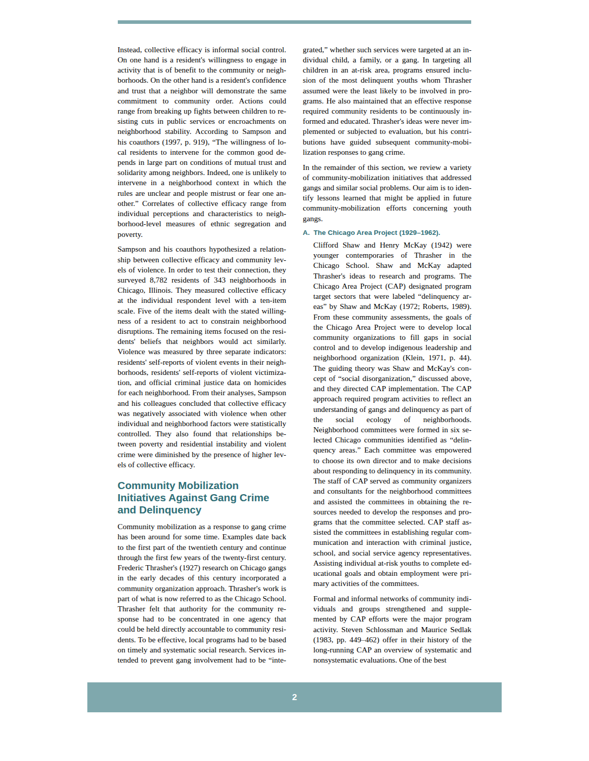Instead, collective efficacy is informal social control. On one hand is a resident's willingness to engage in activity that is of benefit to the community or neighborhoods. On the other hand is a resident's confidence and trust that a neighbor will demonstrate the same commitment to community order. Actions could range from breaking up fights between children to resisting cuts in public services or encroachments on neighborhood stability. According to Sampson and his coauthors (1997, p. 919), “The willingness of local residents to intervene for the common good depends in large part on conditions of mutual trust and solidarity among neighbors. Indeed, one is unlikely to intervene in a neighborhood context in which the rules are unclear and people mistrust or fear one another.” Correlates of collective efficacy range from individual perceptions and characteristics to neighborhood-level measures of ethnic segregation and poverty.
Sampson and his coauthors hypothesized a relationship between collective efficacy and community levels of violence. In order to test their connection, they surveyed 8,782 residents of 343 neighborhoods in Chicago, Illinois. They measured collective efficacy at the individual respondent level with a ten-item scale. Five of the items dealt with the stated willingness of a resident to act to constrain neighborhood disruptions. The remaining items focused on the residents' beliefs that neighbors would act similarly. Violence was measured by three separate indicators: residents' self-reports of violent events in their neighborhoods, residents' self-reports of violent victimization, and official criminal justice data on homicides for each neighborhood. From their analyses, Sampson and his colleagues concluded that collective efficacy was negatively associated with violence when other individual and neighborhood factors were statistically controlled. They also found that relationships between poverty and residential instability and violent crime were diminished by the presence of higher levels of collective efficacy.
Community Mobilization
Initiatives Against Gang Crime
and Delinquency
Community mobilization as a response to gang crime has been around for some time. Examples date back to the first part of the twentieth century and continue through the first few years of the twenty-first century. Frederic Thrasher's (1927) research on Chicago gangs in the early decades of this century incorporated a community organization approach. Thrasher's work is part of what is now referred to as the Chicago School. Thrasher felt that authority for the community response had to be concentrated in one agency that could be held directly accountable to community residents. To be effective, local programs had to be based on timely and systematic social research. Services intended to prevent gang involvement had to be “integrated,” whether such services were targeted at an individual child, a family, or a gang. In targeting all children in an at-risk area, programs ensured inclusion of the most delinquent youths whom Thrasher assumed were the least likely to be involved in programs. He also maintained that an effective response required community residents to be continuously informed and educated. Thrasher's ideas were never implemented or subjected to evaluation, but his contributions have guided subsequent community-mobilization responses to gang crime.
In the remainder of this section, we review a variety of community-mobilization initiatives that addressed gangs and similar social problems. Our aim is to identify lessons learned that might be applied in future community-mobilization efforts concerning youth gangs.
A. The Chicago Area Project (1929–1962).
Clifford Shaw and Henry McKay (1942) were younger contemporaries of Thrasher in the Chicago School. Shaw and McKay adapted Thrasher's ideas to research and programs. The Chicago Area Project (CAP) designated program target sectors that were labeled “delinquency areas” by Shaw and McKay (1972; Roberts, 1989). From these community assessments, the goals of the Chicago Area Project were to develop local community organizations to fill gaps in social control and to develop indigenous leadership and neighborhood organization (Klein, 1971, p. 44). The guiding theory was Shaw and McKay's concept of “social disorganization,” discussed above, and they directed CAP implementation. The CAP approach required program activities to reflect an understanding of gangs and delinquency as part of the social ecology of neighborhoods. Neighborhood committees were formed in six selected Chicago communities identified as “delinquency areas.” Each committee was empowered to choose its own director and to make decisions about responding to delinquency in its community. The staff of CAP served as community organizers and consultants for the neighborhood committees and assisted the committees in obtaining the resources needed to develop the responses and programs that the committee selected. CAP staff assisted the committees in establishing regular communication and interaction with criminal justice, school, and social service agency representatives. Assisting individual at-risk youths to complete educational goals and obtain employment were primary activities of the committees.
Formal and informal networks of community individuals and groups strengthened and supplemented by CAP efforts were the major program activity. Steven Schlossman and Maurice Sedlak (1983, pp. 449–462) offer in their history of the long-running CAP an overview of systematic and nonsystematic evaluations. One of the best
2